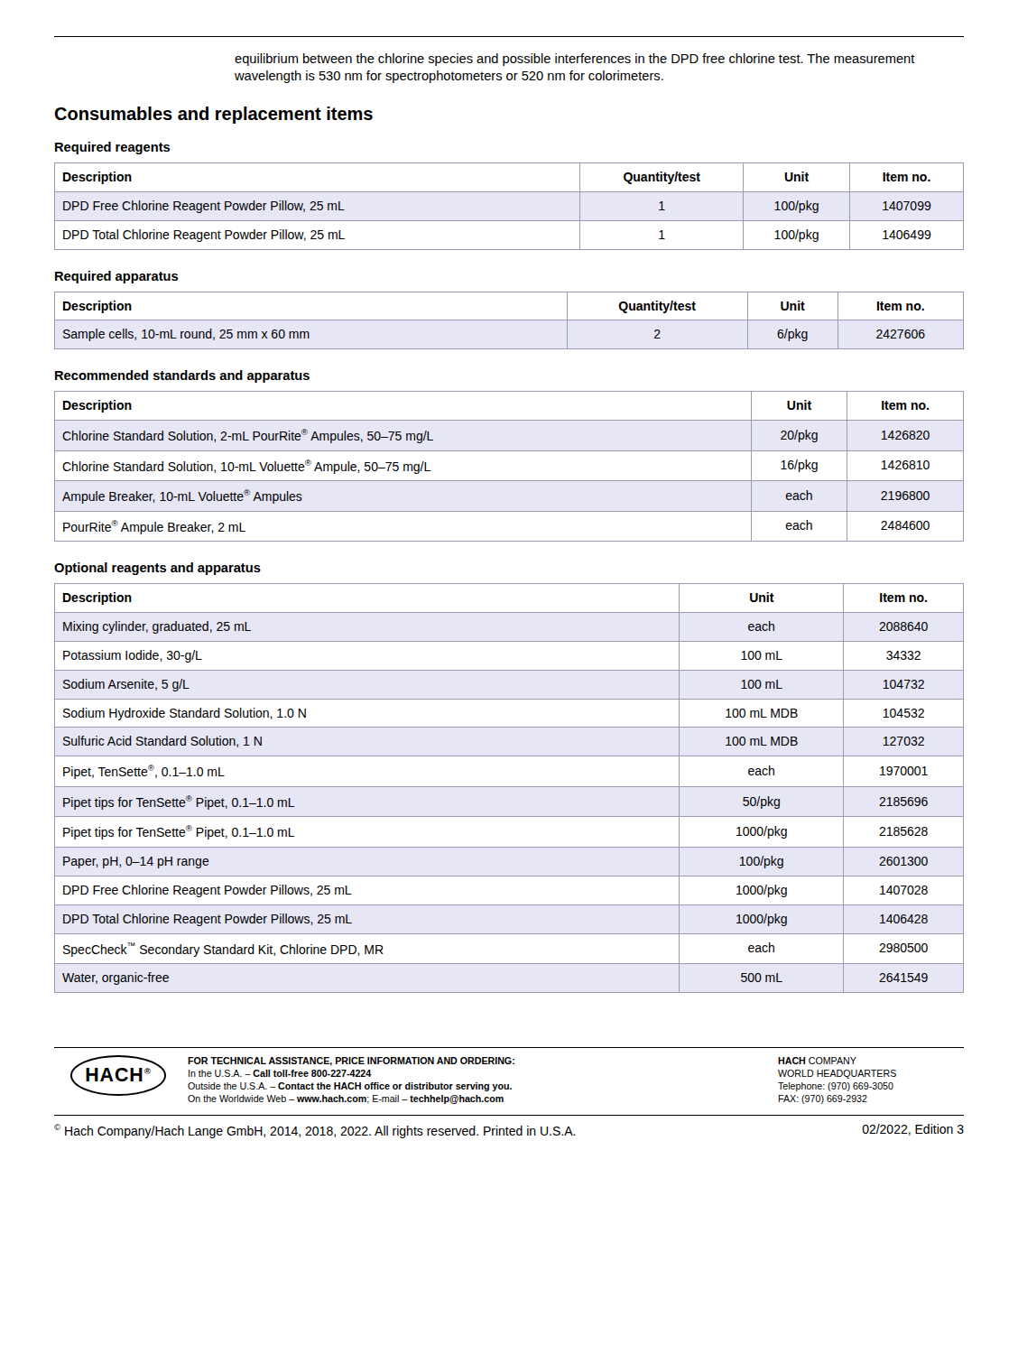equilibrium between the chlorine species and possible interferences in the DPD free chlorine test. The measurement wavelength is 530 nm for spectrophotometers or 520 nm for colorimeters.
Consumables and replacement items
Required reagents
| Description | Quantity/test | Unit | Item no. |
| --- | --- | --- | --- |
| DPD Free Chlorine Reagent Powder Pillow, 25 mL | 1 | 100/pkg | 1407099 |
| DPD Total Chlorine Reagent Powder Pillow, 25 mL | 1 | 100/pkg | 1406499 |
Required apparatus
| Description | Quantity/test | Unit | Item no. |
| --- | --- | --- | --- |
| Sample cells, 10-mL round, 25 mm x 60 mm | 2 | 6/pkg | 2427606 |
Recommended standards and apparatus
| Description | Unit | Item no. |
| --- | --- | --- |
| Chlorine Standard Solution, 2-mL PourRite ® Ampules, 50–75 mg/L | 20/pkg | 1426820 |
| Chlorine Standard Solution, 10-mL Voluette ® Ampule, 50–75 mg/L | 16/pkg | 1426810 |
| Ampule Breaker, 10-mL Voluette ® Ampules | each | 2196800 |
| PourRite ® Ampule Breaker, 2 mL | each | 2484600 |
Optional reagents and apparatus
| Description | Unit | Item no. |
| --- | --- | --- |
| Mixing cylinder, graduated, 25 mL | each | 2088640 |
| Potassium Iodide, 30-g/L | 100 mL | 34332 |
| Sodium Arsenite, 5 g/L | 100 mL | 104732 |
| Sodium Hydroxide Standard Solution, 1.0 N | 100 mL MDB | 104532 |
| Sulfuric Acid Standard Solution, 1 N | 100 mL MDB | 127032 |
| Pipet, TenSette ® , 0.1–1.0 mL | each | 1970001 |
| Pipet tips for TenSette ® Pipet, 0.1–1.0 mL | 50/pkg | 2185696 |
| Pipet tips for TenSette ® Pipet, 0.1–1.0 mL | 1000/pkg | 2185628 |
| Paper, pH, 0–14 pH range | 100/pkg | 2601300 |
| DPD Free Chlorine Reagent Powder Pillows, 25 mL | 1000/pkg | 1407028 |
| DPD Total Chlorine Reagent Powder Pillows, 25 mL | 1000/pkg | 1406428 |
| SpecCheck ™ Secondary Standard Kit, Chlorine DPD, MR | each | 2980500 |
| Water, organic-free | 500 mL | 2641549 |
| HACH ® | FOR TECHNICAL ASSISTANCE, PRICE INFORMATION AND ORDERING: In the U.S.A. – Call toll-free 800-227-4224 Outside the U.S.A. – Contact the HACH office or distributor serving you. On the Worldwide Web – www.hach.com ; E-mail – techhelp@hach.com | HACH COMPANY WORLD HEADQUARTERS Telephone: (970) 669-3050 FAX: (970) 669-2932 |
© Hach Company/Hach Lange GmbH, 2014, 2018, 2022. All rights reserved. Printed in U.S.A. 02/2022, Edition 3